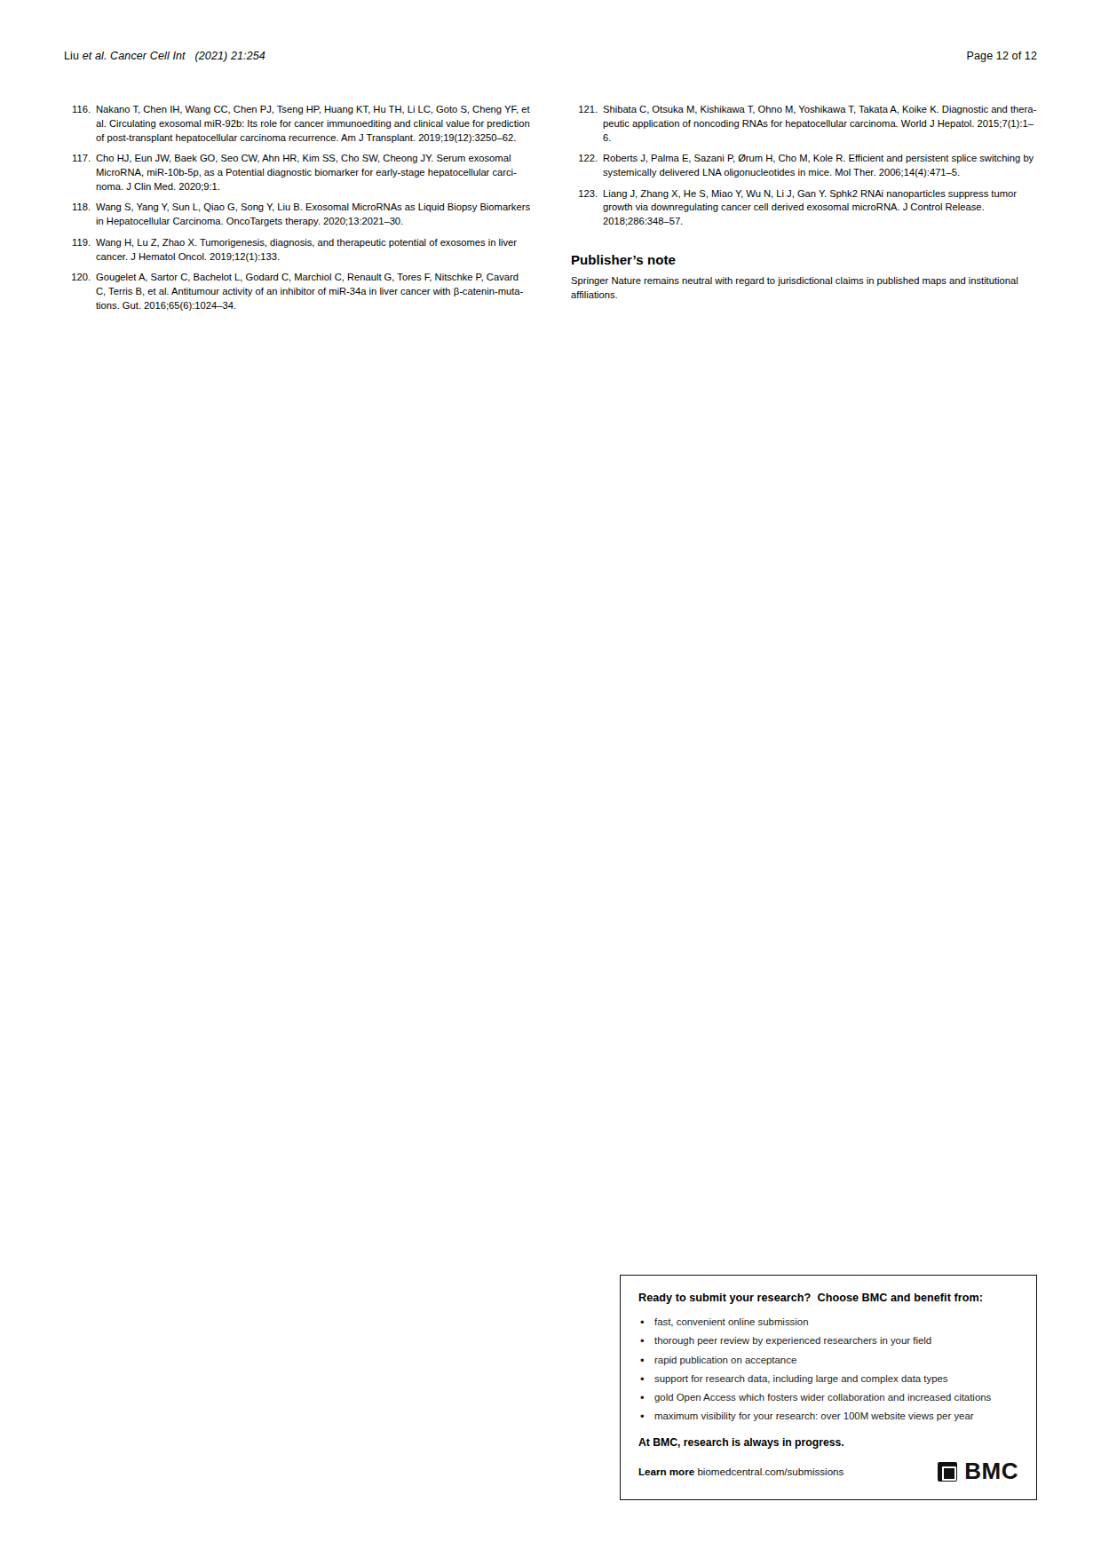Liu et al. Cancer Cell Int (2021) 21:254
Page 12 of 12
116. Nakano T, Chen IH, Wang CC, Chen PJ, Tseng HP, Huang KT, Hu TH, Li LC, Goto S, Cheng YF, et al. Circulating exosomal miR-92b: Its role for cancer immunoediting and clinical value for prediction of post-transplant hepatocellular carcinoma recurrence. Am J Transplant. 2019;19(12):3250–62.
117. Cho HJ, Eun JW, Baek GO, Seo CW, Ahn HR, Kim SS, Cho SW, Cheong JY. Serum exosomal MicroRNA, miR-10b-5p, as a Potential diagnostic biomarker for early-stage hepatocellular carcinoma. J Clin Med. 2020;9:1.
118. Wang S, Yang Y, Sun L, Qiao G, Song Y, Liu B. Exosomal MicroRNAs as Liquid Biopsy Biomarkers in Hepatocellular Carcinoma. OncoTargets therapy. 2020;13:2021–30.
119. Wang H, Lu Z, Zhao X. Tumorigenesis, diagnosis, and therapeutic potential of exosomes in liver cancer. J Hematol Oncol. 2019;12(1):133.
120. Gougelet A, Sartor C, Bachelot L, Godard C, Marchiol C, Renault G, Tores F, Nitschke P, Cavard C, Terris B, et al. Antitumour activity of an inhibitor of miR-34a in liver cancer with β-catenin-mutations. Gut. 2016;65(6):1024–34.
121. Shibata C, Otsuka M, Kishikawa T, Ohno M, Yoshikawa T, Takata A, Koike K. Diagnostic and therapeutic application of noncoding RNAs for hepatocellular carcinoma. World J Hepatol. 2015;7(1):1–6.
122. Roberts J, Palma E, Sazani P, Ørum H, Cho M, Kole R. Efficient and persistent splice switching by systemically delivered LNA oligonucleotides in mice. Mol Ther. 2006;14(4):471–5.
123. Liang J, Zhang X, He S, Miao Y, Wu N, Li J, Gan Y. Sphk2 RNAi nanoparticles suppress tumor growth via downregulating cancer cell derived exosomal microRNA. J Control Release. 2018;286:348–57.
Publisher’s note
Springer Nature remains neutral with regard to jurisdictional claims in published maps and institutional affiliations.
Ready to submit your research? Choose BMC and benefit from:
fast, convenient online submission
thorough peer review by experienced researchers in your field
rapid publication on acceptance
support for research data, including large and complex data types
gold Open Access which fosters wider collaboration and increased citations
maximum visibility for your research: over 100M website views per year
At BMC, research is always in progress.
Learn more biomedcentral.com/submissions
BMC